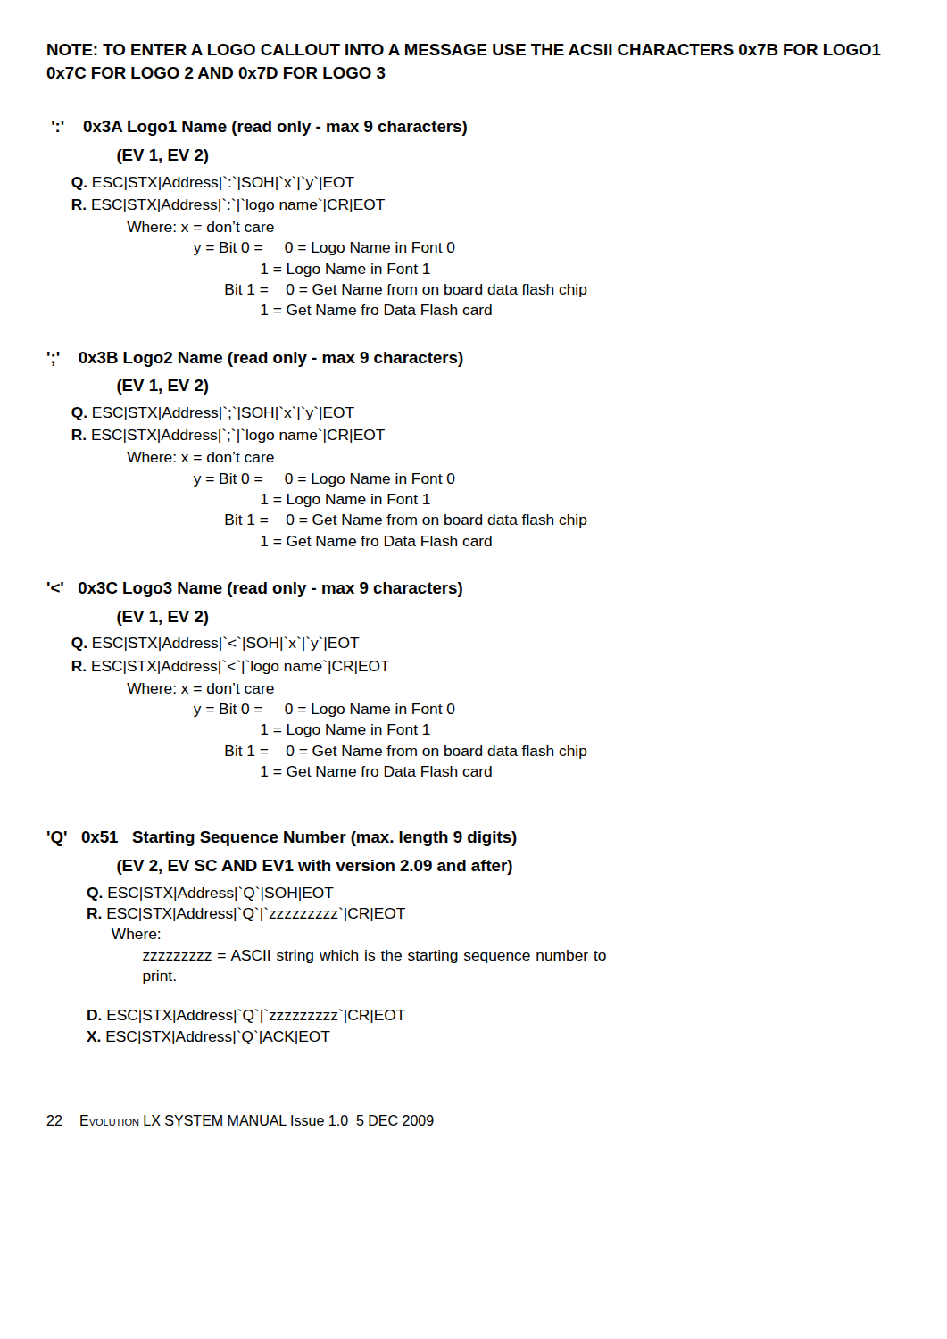NOTE: TO ENTER A LOGO CALLOUT INTO A MESSAGE USE THE ACSII CHARACTERS 0x7B FOR LOGO1 0x7C FOR LOGO 2 AND 0x7D FOR LOGO 3
':' 0x3A Logo1 Name (read only - max 9 characters)
(EV 1, EV 2)
Q. ESC|STX|Address|`:`|SOH|`x`|`y`|EOT
R. ESC|STX|Address|`:`|`logo name`|CR|EOT
Where: x = don’t care
y = Bit 0 = 0 = Logo Name in Font 0
1 = Logo Name in Font 1
Bit 1 = 0 = Get Name from on board data flash chip
1 = Get Name fro Data Flash card
';' 0x3B Logo2 Name (read only - max 9 characters)
(EV 1, EV 2)
Q. ESC|STX|Address|`;`|SOH|`x`|`y`|EOT
R. ESC|STX|Address|`;`|`logo name`|CR|EOT
Where: x = don’t care
y = Bit 0 = 0 = Logo Name in Font 0
1 = Logo Name in Font 1
Bit 1 = 0 = Get Name from on board data flash chip
1 = Get Name fro Data Flash card
'<' 0x3C Logo3 Name (read only - max 9 characters)
(EV 1, EV 2)
Q. ESC|STX|Address|`<`|SOH|`x`|`y`|EOT
R. ESC|STX|Address|`<`|`logo name`|CR|EOT
Where: x = don’t care
y = Bit 0 = 0 = Logo Name in Font 0
1 = Logo Name in Font 1
Bit 1 = 0 = Get Name from on board data flash chip
1 = Get Name fro Data Flash card
'Q' 0x51 Starting Sequence Number (max. length 9 digits)
(EV 2, EV SC AND EV1 with version 2.09 and after)
Q. ESC|STX|Address|`Q`|SOH|EOT
R. ESC|STX|Address|`Q`|`zzzzzzzzz`|CR|EOT
Where:
zzzzzzzzz = ASCII string which is the starting sequence number to print.
D. ESC|STX|Address|`Q`|`zzzzzzzzz`|CR|EOT
X. ESC|STX|Address|`Q`|ACK|EOT
22 Evolution LX SYSTEM MANUAL Issue 1.0 5 DEC 2009